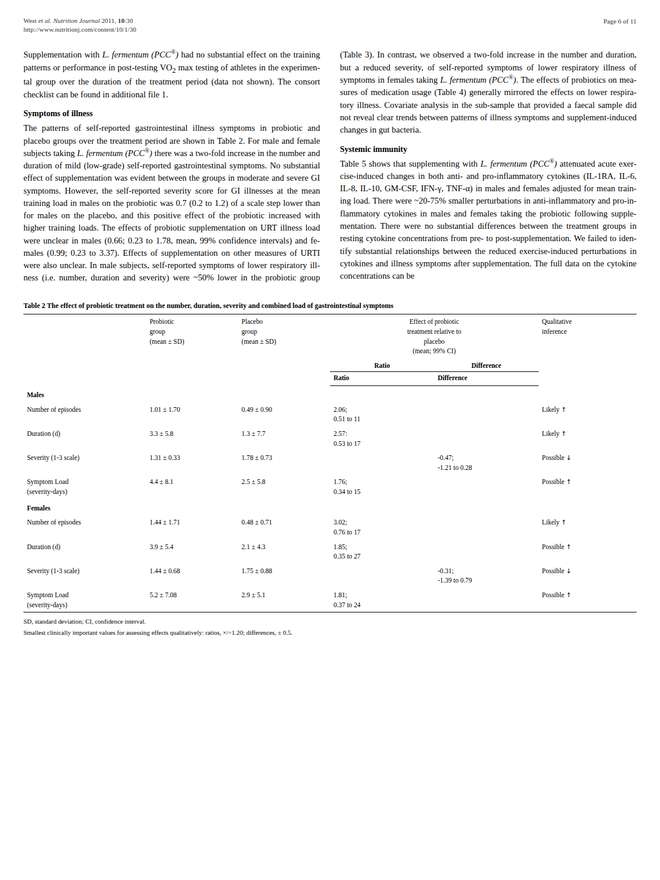West et al. Nutrition Journal 2011, 10:30
http://www.nutritionj.com/content/10/1/30
Page 6 of 11
Supplementation with L. fermentum (PCC®) had no substantial effect on the training patterns or performance in post-testing VO2 max testing of athletes in the experimental group over the duration of the treatment period (data not shown). The consort checklist can be found in additional file 1.
Symptoms of illness
The patterns of self-reported gastrointestinal illness symptoms in probiotic and placebo groups over the treatment period are shown in Table 2. For male and female subjects taking L. fermentum (PCC®) there was a two-fold increase in the number and duration of mild (low-grade) self-reported gastrointestinal symptoms. No substantial effect of supplementation was evident between the groups in moderate and severe GI symptoms. However, the self-reported severity score for GI illnesses at the mean training load in males on the probiotic was 0.7 (0.2 to 1.2) of a scale step lower than for males on the placebo, and this positive effect of the probiotic increased with higher training loads. The effects of probiotic supplementation on URT illness load were unclear in males (0.66; 0.23 to 1.78, mean, 99% confidence intervals) and females (0.99; 0.23 to 3.37). Effects of supplementation on other measures of URTI were also unclear. In male subjects, self-reported symptoms of lower respiratory illness (i.e. number, duration and severity) were ~50% lower in the probiotic group (Table 3). In contrast, we observed a two-fold increase in the number and duration, but a reduced severity, of self-reported symptoms of lower respiratory illness of symptoms in females taking L. fermentum (PCC®). The effects of probiotics on measures of medication usage (Table 4) generally mirrored the effects on lower respiratory illness. Covariate analysis in the sub-sample that provided a faecal sample did not reveal clear trends between patterns of illness symptoms and supplement-induced changes in gut bacteria.
Systemic immunity
Table 5 shows that supplementing with L. fermentum (PCC®) attenuated acute exercise-induced changes in both anti- and pro-inflammatory cytokines (IL-1RA, IL-6, IL-8, IL-10, GM-CSF, IFN-γ, TNF-α) in males and females adjusted for mean training load. There were ~20-75% smaller perturbations in anti-inflammatory and pro-inflammatory cytokines in males and females taking the probiotic following supplementation. There were no substantial differences between the treatment groups in resting cytokine concentrations from pre- to post-supplementation. We failed to identify substantial relationships between the reduced exercise-induced perturbations in cytokines and illness symptoms after supplementation. The full data on the cytokine concentrations can be
Table 2 The effect of probiotic treatment on the number, duration, severity and combined load of gastrointestinal symptoms
| | Probiotic group (mean ± SD) | Placebo group (mean ± SD) | Effect of probiotic treatment relative to placebo (mean; 99% CI) | Qualitative inference |
| --- | --- | --- | --- | --- |
| Ratio | Difference |
| Ratio | Difference |
| Males |
| Number of episodes | 1.01 ± 1.70 | 0.49 ± 0.90 | 2.06; 0.51 to 11 | | Likely ↑ |
| Duration (d) | 3.3 ± 5.8 | 1.3 ± 7.7 | 2.57: 0.53 to 17 | | Likely ↑ |
| Severity (1-3 scale) | 1.31 ± 0.33 | 1.78 ± 0.73 | | -0.47; -1.21 to 0.28 | Possible ↓ |
| Symptom Load (severity-days) | 4.4 ± 8.1 | 2.5 ± 5.8 | 1.76; 0.34 to 15 | | Possible ↑ |
| Females |
| Number of episodes | 1.44 ± 1.71 | 0.48 ± 0.71 | 3.02; 0.76 to 17 | | Likely ↑ |
| Duration (d) | 3.9 ± 5.4 | 2.1 ± 4.3 | 1.85; 0.35 to 27 | | Possible ↑ |
| Severity (1-3 scale) | 1.44 ± 0.68 | 1.75 ± 0.88 | | -0.31; -1.39 to 0.79 | Possible ↓ |
| Symptom Load (severity-days) | 5.2 ± 7.08 | 2.9 ± 5.1 | 1.81; 0.37 to 24 | | Possible ↑ |
SD, standard deviation; CI, confidence interval.
Smallest clinically important values for assessing effects qualitatively: ratios, ×/÷1.20; differences, ± 0.5.